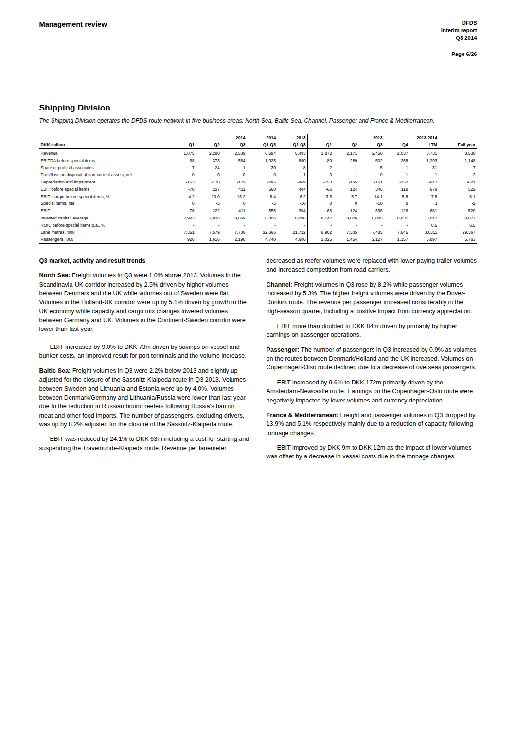Management review
DFDS
Interim report
Q3 2014
Page 6/26
Shipping Division
The Shipping Division operates the DFDS route network in five business areas: North Sea, Baltic Sea, Channel, Passenger and France & Mediterranean.
| | 2014 | 2014 | 2013 | 2013 | 2013-2014 | |
| --- | --- | --- | --- | --- | --- | --- |
| DKK million | Q1 | Q2 | Q3 | Q1-Q3 | Q1-Q3 | Q1 | Q2 | Q3 | Q4 | LTM | Full year |
| Revenue | 1,875 | 2,280 | 2,539 | 6,694 | 6,493 | 1,872 | 2,171 | 2,450 | 2,037 | 8,731 | 8,530 |
| EBITDA before special items | 68 | 373 | 584 | 1,025 | 880 | 89 | 289 | 502 | 268 | 1,293 | 1,148 |
| Share of profit of associates | 7 | 24 | -1 | 30 | -8 | -2 | -1 | -5 | 1 | 31 | -7 |
| Profit/loss on disposal of non-current assets, net | 0 | 0 | 0 | 0 | 1 | 0 | 1 | 0 | 1 | 1 | 2 |
| Depreciation and impairment | -153 | -170 | -172 | -495 | -469 | -153 | -165 | -151 | -152 | -647 | -621 |
| EBIT before special items | -78 | 227 | 411 | 560 | 404 | -66 | 124 | 346 | 118 | 678 | 522 |
| EBIT margin before special items, % | -4.2 | 10.0 | 16.2 | 8.4 | 6.2 | -3.5 | 5.7 | 14.1 | 5.8 | 7.8 | 6.1 |
| Special items, net | 0 | -5 | 0 | -5 | -10 | 0 | 0 | -10 | 8 | 3 | -2 |
| EBIT | -78 | 222 | 411 | 555 | 394 | -66 | 124 | 336 | 126 | 681 | 520 |
| Invested capital, average | 7,943 | 7,926 | 8,069 | 8,006 | 8,096 | 8,147 | 8,026 | 8,045 | 8,031 | 8,017 | 8,077 |
| ROIC before special items p.a., % | - | - | - | - | - | - | - | - | - | 8.5 | 6.5 |
| Lane metres, '000 | 7,351 | 7,579 | 7,736 | 22,666 | 21,722 | 6,902 | 7,335 | 7,485 | 7,645 | 30,311 | 29,367 |
| Passengers, '000 | 926 | 1,616 | 2,198 | 4,740 | 4,606 | 1,025 | 1,454 | 2,127 | 1,157 | 5,897 | 5,763 |
Q3 market, activity and result trends
North Sea: Freight volumes in Q3 were 1.0% above 2013. Volumes in the Scandinavia-UK corridor increased by 2.5% driven by higher volumes between Denmark and the UK while volumes out of Sweden were flat. Volumes in the Holland-UK corridor were up by 5.1% driven by growth in the UK economy while capacity and cargo mix changes lowered volumes between Germany and UK. Volumes in the Continent-Sweden corridor were lower than last year.
EBIT increased by 9.0% to DKK 73m driven by savings on vessel and bunker costs, an improved result for port terminals and the volume increase.
Baltic Sea: Freight volumes in Q3 were 2.2% below 2013 and slightly up adjusted for the closure of the Sassnitz-Klaipeda route in Q3 2013. Volumes between Sweden and Lithuania and Estonia were up by 4.0%. Volumes between Denmark/Germany and Lithuania/Russia were lower than last year due to the reduction in Russian bound reefers following Russia's ban on meat and other food imports. The number of passengers, excluding drivers, was up by 8.2% adjusted for the closure of the Sassnitz-Klaipeda route.
EBIT was reduced by 24.1% to DKK 63m including a cost for starting and suspending the Travemunde-Klaipeda route. Revenue per lanemeter decreased as reefer volumes were replaced with lower paying trailer volumes and increased competition from road carriers.
Channel: Freight volumes in Q3 rose by 8.2% while passenger volumes increased by 5.3%. The higher freight volumes were driven by the Dover-Dunkirk route. The revenue per passenger increased considerably in the high-season quarter, including a positive impact from currency appreciation.
EBIT more than doubled to DKK 84m driven by primarily by higher earnings on passenger operations.
Passenger: The number of passengers in Q3 increased by 0.9% as volumes on the routes between Denmark/Holland and the UK increased. Volumes on Copenhagen-Olso route declined due to a decrease of overseas passengers.
EBIT increased by 9.6% to DKK 172m primarily driven by the Amsterdam-Newcastle route. Earnings on the Copenhagen-Oslo route were negatively impacted by lower volumes and currency depreciation.
France & Mediterranean: Freight and passenger volumes in Q3 dropped by 13.9% and 5.1% respectively mainly due to a reduction of capacity following tonnage changes.
EBIT improved by DKK 9m to DKK 12m as the impact of lower volumes was offset by a decrease in vessel costs due to the tonnage changes.